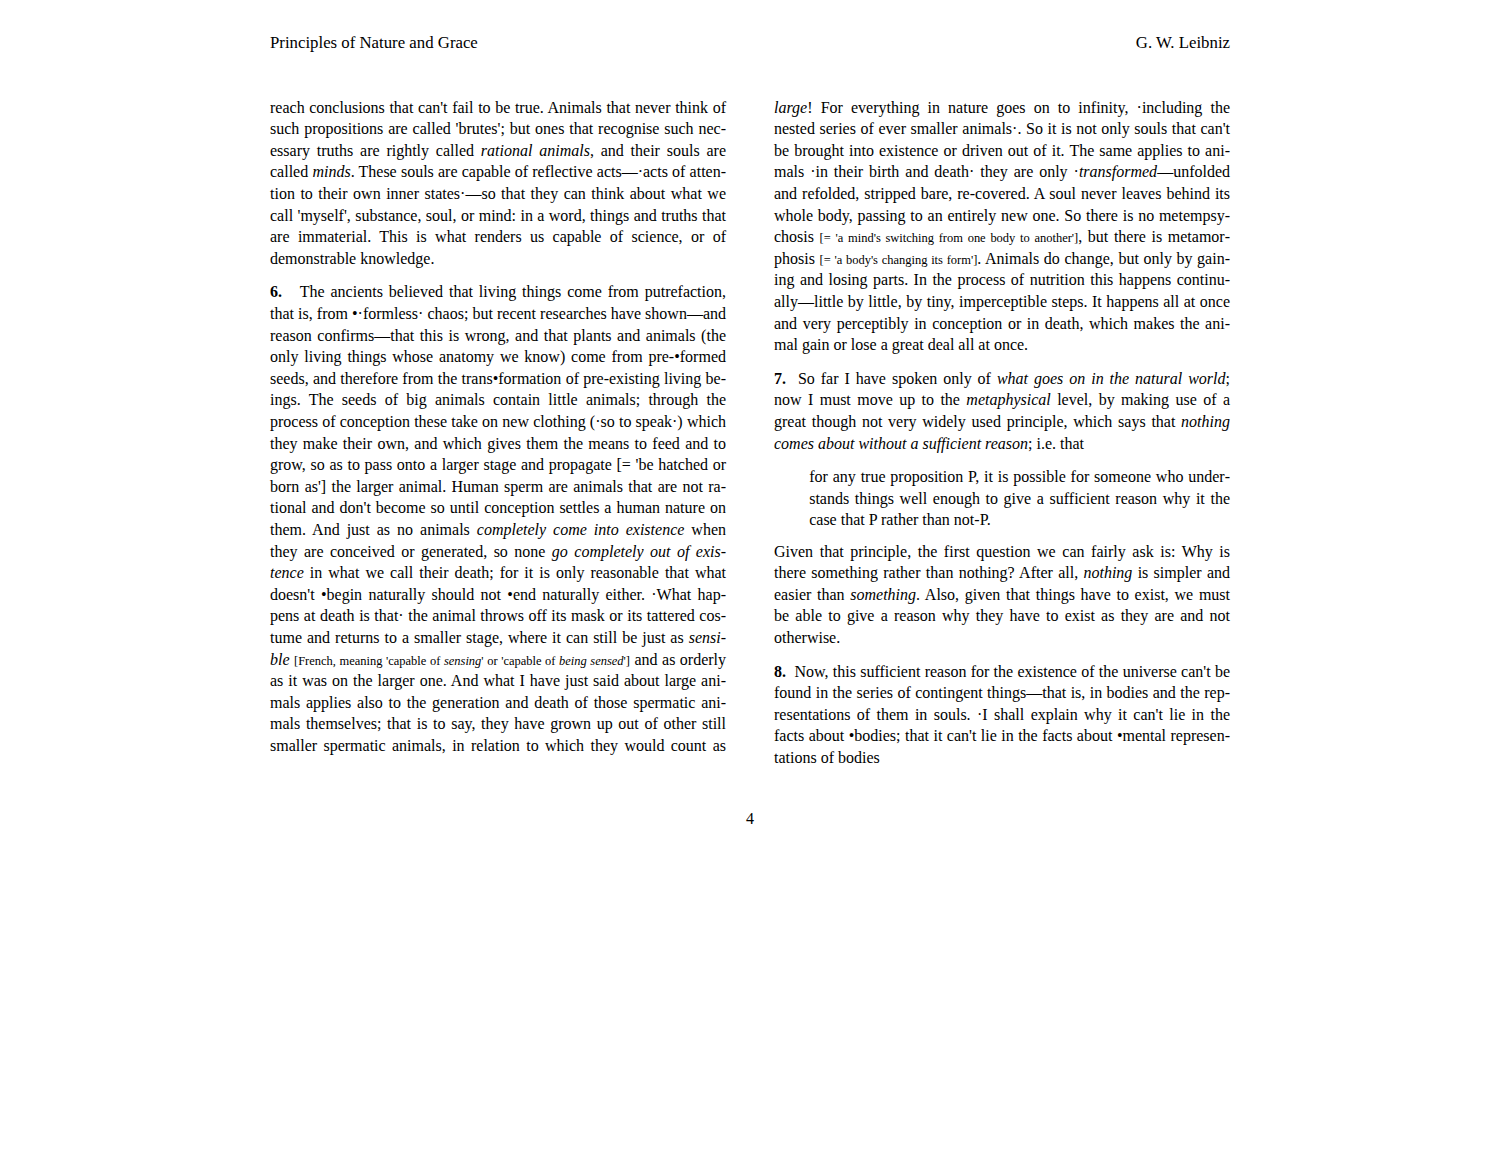Principles of Nature and Grace
G. W. Leibniz
reach conclusions that can't fail to be true. Animals that never think of such propositions are called 'brutes'; but ones that recognise such necessary truths are rightly called rational animals, and their souls are called minds. These souls are capable of reflective acts—·acts of attention to their own inner states·—so that they can think about what we call 'myself', substance, soul, or mind: in a word, things and truths that are immaterial. This is what renders us capable of science, or of demonstrable knowledge.
6. The ancients believed that living things come from putrefaction, that is, from •·formless· chaos; but recent researches have shown—and reason confirms—that this is wrong, and that plants and animals (the only living things whose anatomy we know) come from pre-•formed seeds, and therefore from the trans•formation of pre-existing living beings. The seeds of big animals contain little animals; through the process of conception these take on new clothing (·so to speak·) which they make their own, and which gives them the means to feed and to grow, so as to pass onto a larger stage and propagate [= 'be hatched or born as'] the larger animal. Human sperm are animals that are not rational and don't become so until conception settles a human nature on them. And just as no animals completely come into existence when they are conceived or generated, so none go completely out of existence in what we call their death; for it is only reasonable that what doesn't •begin naturally should not •end naturally either. ·What happens at death is that· the animal throws off its mask or its tattered costume and returns to a smaller stage, where it can still be just as sensible [French, meaning 'capable of sensing' or 'capable of being sensed'] and as orderly as it was on the larger one. And what I have just said about large animals applies also to the generation and death of those spermatic animals themselves; that is to say, they have grown up out of other still smaller spermatic animals, in relation to which they would count as large! For everything in nature goes on to infinity, ·including the nested series of ever smaller animals·. So it is not only souls that can't be brought into existence or driven out of it. The same applies to animals ·in their birth and death· they are only ·transformed—unfolded and refolded, stripped bare, re-covered. A soul never leaves behind its whole body, passing to an entirely new one. So there is no metempsychosis [= 'a mind's switching from one body to another'], but there is metamorphosis [= 'a body's changing its form']. Animals do change, but only by gaining and losing parts. In the process of nutrition this happens continually—little by little, by tiny, imperceptible steps. It happens all at once and very perceptibly in conception or in death, which makes the animal gain or lose a great deal all at once.
7. So far I have spoken only of what goes on in the natural world; now I must move up to the metaphysical level, by making use of a great though not very widely used principle, which says that nothing comes about without a sufficient reason; i.e. that
for any true proposition P, it is possible for someone who understands things well enough to give a sufficient reason why it the case that P rather than not-P.
Given that principle, the first question we can fairly ask is: Why is there something rather than nothing? After all, nothing is simpler and easier than something. Also, given that things have to exist, we must be able to give a reason why they have to exist as they are and not otherwise.
8. Now, this sufficient reason for the existence of the universe can't be found in the series of contingent things—that is, in bodies and the representations of them in souls. ·I shall explain why it can't lie in the facts about •bodies; that it can't lie in the facts about •mental representations of bodies
4